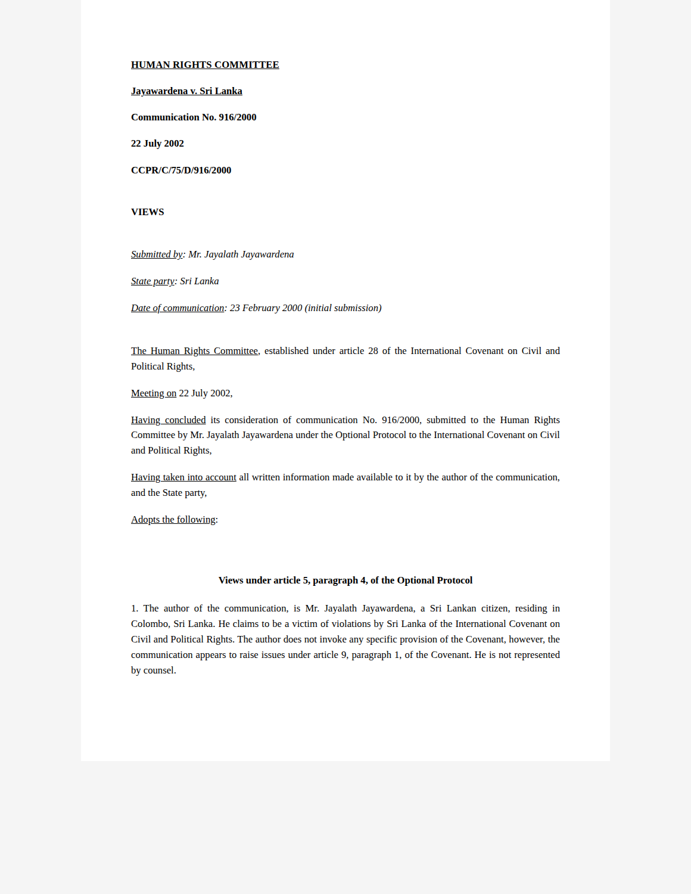HUMAN RIGHTS COMMITTEE
Jayawardena v. Sri Lanka
Communication No. 916/2000
22 July 2002
CCPR/C/75/D/916/2000
VIEWS
Submitted by: Mr. Jayalath Jayawardena
State party: Sri Lanka
Date of communication: 23 February 2000 (initial submission)
The Human Rights Committee, established under article 28 of the International Covenant on Civil and Political Rights,
Meeting on 22 July 2002,
Having concluded its consideration of communication No. 916/2000, submitted to the Human Rights Committee by Mr. Jayalath Jayawardena under the Optional Protocol to the International Covenant on Civil and Political Rights,
Having taken into account all written information made available to it by the author of the communication, and the State party,
Adopts the following:
Views under article 5, paragraph 4, of the Optional Protocol
1. The author of the communication, is Mr. Jayalath Jayawardena, a Sri Lankan citizen, residing in Colombo, Sri Lanka. He claims to be a victim of violations by Sri Lanka of the International Covenant on Civil and Political Rights. The author does not invoke any specific provision of the Covenant, however, the communication appears to raise issues under article 9, paragraph 1, of the Covenant. He is not represented by counsel.